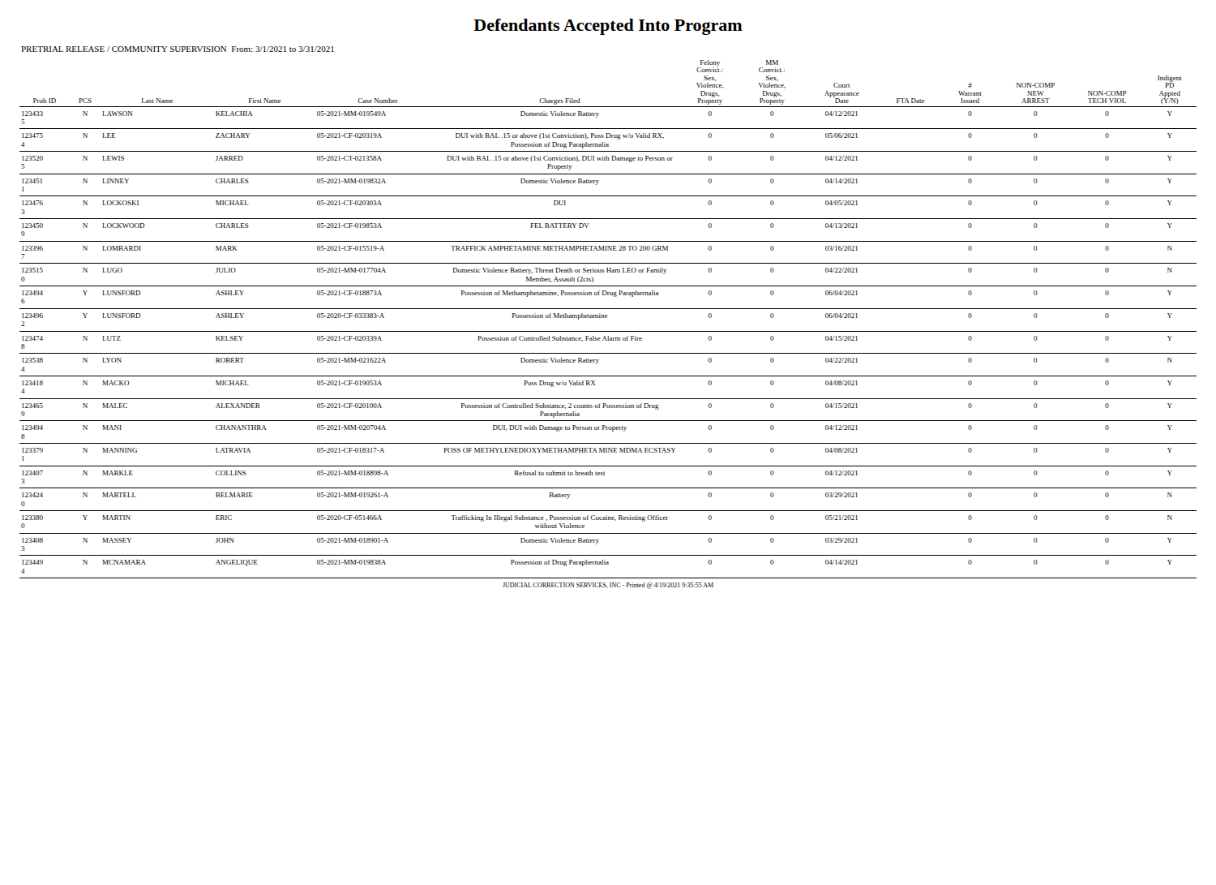Defendants Accepted Into Program
PRETRIAL RELEASE / COMMUNITY SUPERVISION From: 3/1/2021 to 3/31/2021
| Prob ID | PCS | Last Name | First Name | Case Number | Charges Filed | Felony Convict.: Sex, Violence, Drugs, Property | MM Convict.: Sex, Violence, Drugs, Property | Court Appearance Date | FTA Date | # Warrant Issued | NON-COMP NEW ARREST | NON-COMP TECH VIOL | Indigent PD Appted (Y/N) |
| --- | --- | --- | --- | --- | --- | --- | --- | --- | --- | --- | --- | --- | --- |
| 123433 5 | N | LAWSON | KELACHIA | 05-2021-MM-019549A | Domestic Violence Battery | 0 | 0 | 04/12/2021 | | 0 | 0 | 0 | Y |
| 123475 4 | N | LEE | ZACHARY | 05-2021-CF-020319A | DUI with BAL .15 or above (1st Conviction), Poss Drug w/o Valid RX, Possession of Drug Paraphernalia | 0 | 0 | 05/06/2021 | | 0 | 0 | 0 | Y |
| 123520 5 | N | LEWIS | JARRED | 05-2021-CT-021358A | DUI with BAL .15 or above (1st Conviction), DUI with Damage to Person or Property | 0 | 0 | 04/12/2021 | | 0 | 0 | 0 | Y |
| 123451 1 | N | LINNEY | CHARLES | 05-2021-MM-019832A | Domestic Violence Battery | 0 | 0 | 04/14/2021 | | 0 | 0 | 0 | Y |
| 123476 3 | N | LOCKOSKI | MICHAEL | 05-2021-CT-020303A | DUI | 0 | 0 | 04/05/2021 | | 0 | 0 | 0 | Y |
| 123450 9 | N | LOCKWOOD | CHARLES | 05-2021-CF-019853A | FEL BATTERY DV | 0 | 0 | 04/13/2021 | | 0 | 0 | 0 | Y |
| 123396 7 | N | LOMBARDI | MARK | 05-2021-CF-015519-A | TRAFFICK AMPHETAMINE METHAMPHETAMINE 28 TO 200 GRM | 0 | 0 | 03/16/2021 | | 0 | 0 | 0 | N |
| 123515 0 | N | LUGO | JULIO | 05-2021-MM-017704A | Domestic Violence Battery, Threat Death or Serious Ham LEO or Family Member, Assault (2cts) | 0 | 0 | 04/22/2021 | | 0 | 0 | 0 | N |
| 123494 6 | Y | LUNSFORD | ASHLEY | 05-2021-CF-018873A | Possession of Methamphetamine, Possession of Drug Paraphernalia | 0 | 0 | 06/04/2021 | | 0 | 0 | 0 | Y |
| 123496 2 | Y | LUNSFORD | ASHLEY | 05-2020-CF-033383-A | Possession of Methamphetamine | 0 | 0 | 06/04/2021 | | 0 | 0 | 0 | Y |
| 123474 8 | N | LUTZ | KELSEY | 05-2021-CF-020339A | Possession of Controlled Substance, False Alarm of Fire | 0 | 0 | 04/15/2021 | | 0 | 0 | 0 | Y |
| 123538 4 | N | LYON | ROBERT | 05-2021-MM-021622A | Domestic Violence Battery | 0 | 0 | 04/22/2021 | | 0 | 0 | 0 | N |
| 123418 4 | N | MACKO | MICHAEL | 05-2021-CF-019053A | Poss Drug w/o Valid RX | 0 | 0 | 04/08/2021 | | 0 | 0 | 0 | Y |
| 123465 9 | N | MALEC | ALEXANDER | 05-2021-CF-020100A | Possession of Controlled Substance, 2 counts of Possession of Drug Paraphernalia | 0 | 0 | 04/15/2021 | | 0 | 0 | 0 | Y |
| 123494 8 | N | MANI | CHANANTHRA | 05-2021-MM-020704A | DUI, DUI with Damage to Person or Property | 0 | 0 | 04/12/2021 | | 0 | 0 | 0 | Y |
| 123379 1 | N | MANNING | LATRAVIA | 05-2021-CF-018317-A | POSS OF METHYLENEDIOXYMETHAMPHETA MINE MDMA ECSTASY | 0 | 0 | 04/08/2021 | | 0 | 0 | 0 | Y |
| 123407 3 | N | MARKLE | COLLINS | 05-2021-MM-018898-A | Refusal to submit to breath test | 0 | 0 | 04/12/2021 | | 0 | 0 | 0 | Y |
| 123424 0 | N | MARTELL | BELMARIE | 05-2021-MM-019261-A | Battery | 0 | 0 | 03/29/2021 | | 0 | 0 | 0 | N |
| 123380 0 | Y | MARTIN | ERIC | 05-2020-CF-051466A | Trafficking In Illegal Substance , Possession of Cocaine, Resisting Officer without Violence | 0 | 0 | 05/21/2021 | | 0 | 0 | 0 | N |
| 123408 3 | N | MASSEY | JOHN | 05-2021-MM-018901-A | Domestic Violence Battery | 0 | 0 | 03/29/2021 | | 0 | 0 | 0 | Y |
| 123449 4 | N | MCNAMARA | ANGELIQUE | 05-2021-MM-019838A | Possession of Drug Paraphernalia | 0 | 0 | 04/14/2021 | | 0 | 0 | 0 | Y |
| JUDICIAL CORRECTION SERVICES, INC - Printed @ 4/19/2021 9:35:55 AM |